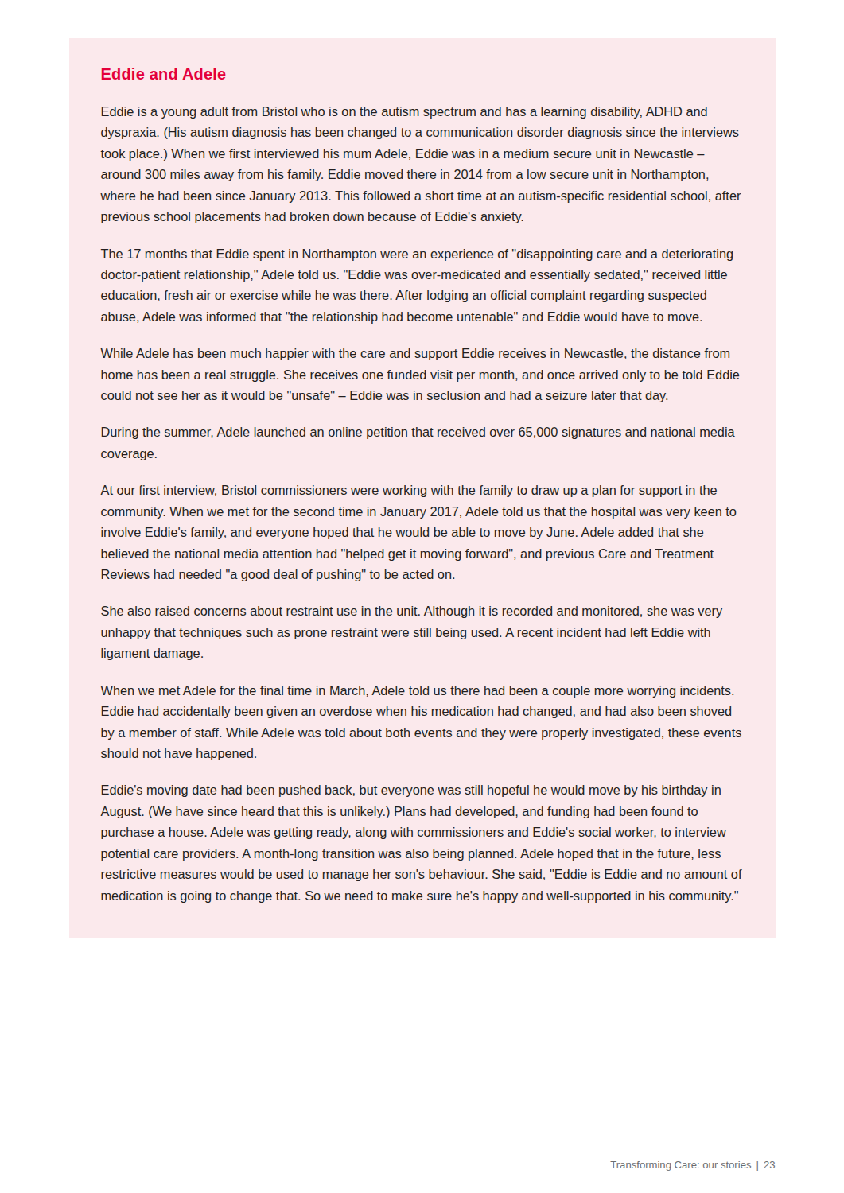Eddie and Adele
Eddie is a young adult from Bristol who is on the autism spectrum and has a learning disability, ADHD and dyspraxia. (His autism diagnosis has been changed to a communication disorder diagnosis since the interviews took place.) When we first interviewed his mum Adele, Eddie was in a medium secure unit in Newcastle – around 300 miles away from his family. Eddie moved there in 2014 from a low secure unit in Northampton, where he had been since January 2013. This followed a short time at an autism-specific residential school, after previous school placements had broken down because of Eddie's anxiety.
The 17 months that Eddie spent in Northampton were an experience of "disappointing care and a deteriorating doctor-patient relationship," Adele told us. "Eddie was over-medicated and essentially sedated," received little education, fresh air or exercise while he was there. After lodging an official complaint regarding suspected abuse, Adele was informed that "the relationship had become untenable" and Eddie would have to move.
While Adele has been much happier with the care and support Eddie receives in Newcastle, the distance from home has been a real struggle. She receives one funded visit per month, and once arrived only to be told Eddie could not see her as it would be "unsafe" – Eddie was in seclusion and had a seizure later that day.
During the summer, Adele launched an online petition that received over 65,000 signatures and national media coverage.
At our first interview, Bristol commissioners were working with the family to draw up a plan for support in the community. When we met for the second time in January 2017, Adele told us that the hospital was very keen to involve Eddie's family, and everyone hoped that he would be able to move by June. Adele added that she believed the national media attention had "helped get it moving forward", and previous Care and Treatment Reviews had needed "a good deal of pushing" to be acted on.
She also raised concerns about restraint use in the unit. Although it is recorded and monitored, she was very unhappy that techniques such as prone restraint were still being used. A recent incident had left Eddie with ligament damage.
When we met Adele for the final time in March, Adele told us there had been a couple more worrying incidents. Eddie had accidentally been given an overdose when his medication had changed, and had also been shoved by a member of staff. While Adele was told about both events and they were properly investigated, these events should not have happened.
Eddie's moving date had been pushed back, but everyone was still hopeful he would move by his birthday in August. (We have since heard that this is unlikely.) Plans had developed, and funding had been found to purchase a house. Adele was getting ready, along with commissioners and Eddie's social worker, to interview potential care providers. A month-long transition was also being planned. Adele hoped that in the future, less restrictive measures would be used to manage her son's behaviour. She said, "Eddie is Eddie and no amount of medication is going to change that. So we need to make sure he's happy and well-supported in his community."
Transforming Care: our stories|23